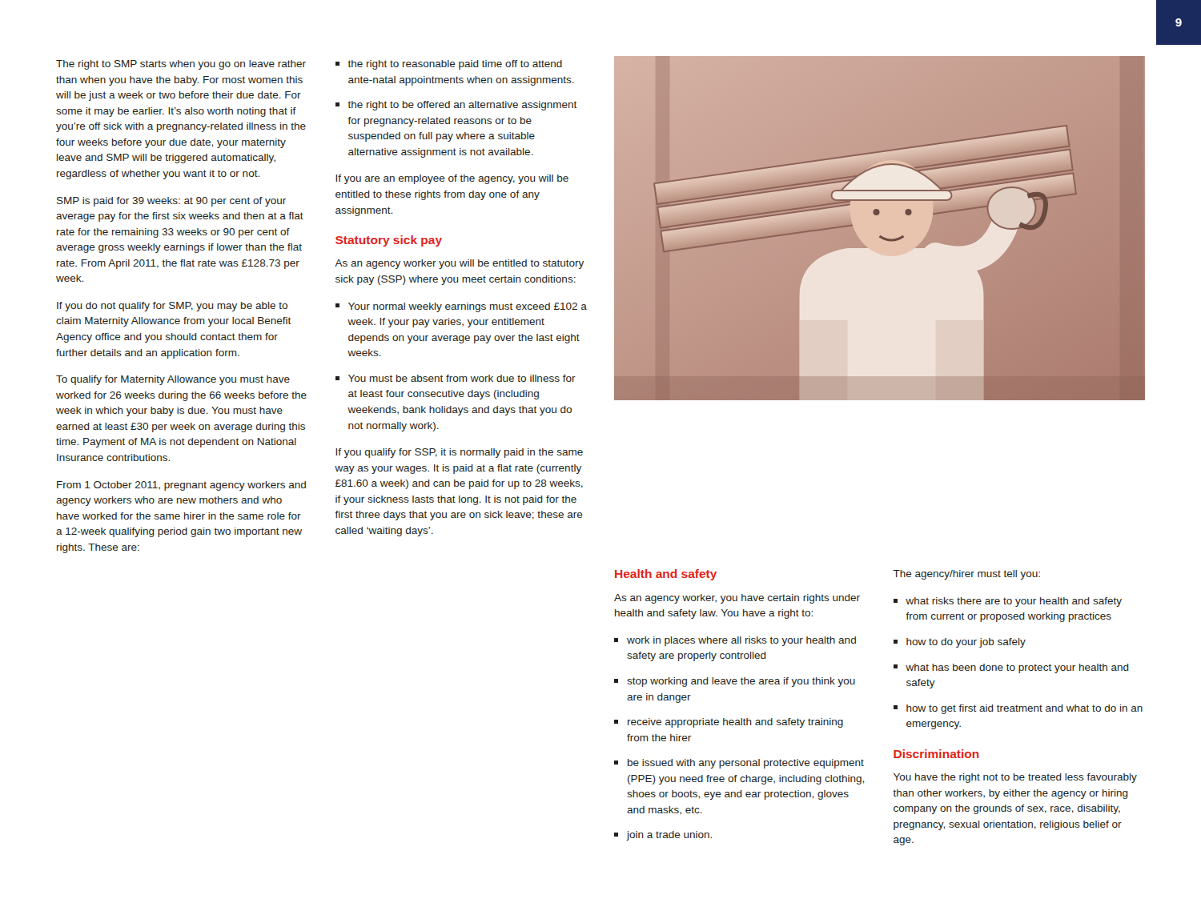9
The right to SMP starts when you go on leave rather than when you have the baby. For most women this will be just a week or two before their due date. For some it may be earlier. It’s also worth noting that if you’re off sick with a pregnancy-related illness in the four weeks before your due date, your maternity leave and SMP will be triggered automatically, regardless of whether you want it to or not.
SMP is paid for 39 weeks: at 90 per cent of your average pay for the first six weeks and then at a flat rate for the remaining 33 weeks or 90 per cent of average gross weekly earnings if lower than the flat rate. From April 2011, the flat rate was £128.73 per week.
If you do not qualify for SMP, you may be able to claim Maternity Allowance from your local Benefit Agency office and you should contact them for further details and an application form.
To qualify for Maternity Allowance you must have worked for 26 weeks during the 66 weeks before the week in which your baby is due. You must have earned at least £30 per week on average during this time. Payment of MA is not dependent on National Insurance contributions.
From 1 October 2011, pregnant agency workers and agency workers who are new mothers and who have worked for the same hirer in the same role for a 12-week qualifying period gain two important new rights. These are:
the right to reasonable paid time off to attend ante-natal appointments when on assignments.
the right to be offered an alternative assignment for pregnancy-related reasons or to be suspended on full pay where a suitable alternative assignment is not available.
If you are an employee of the agency, you will be entitled to these rights from day one of any assignment.
Statutory sick pay
As an agency worker you will be entitled to statutory sick pay (SSP) where you meet certain conditions:
Your normal weekly earnings must exceed £102 a week. If your pay varies, your entitlement depends on your average pay over the last eight weeks.
You must be absent from work due to illness for at least four consecutive days (including weekends, bank holidays and days that you do not normally work).
If you qualify for SSP, it is normally paid in the same way as your wages. It is paid at a flat rate (currently £81.60 a week) and can be paid for up to 28 weeks, if your sickness lasts that long. It is not paid for the first three days that you are on sick leave; these are called ‘waiting days’.
Health and safety
As an agency worker, you have certain rights under health and safety law. You have a right to:
work in places where all risks to your health and safety are properly controlled
stop working and leave the area if you think you are in danger
receive appropriate health and safety training from the hirer
be issued with any personal protective equipment (PPE) you need free of charge, including clothing, shoes or boots, eye and ear protection, gloves and masks, etc.
join a trade union.
The agency/hirer must tell you:
what risks there are to your health and safety from current or proposed working practices
how to do your job safely
what has been done to protect your health and safety
how to get first aid treatment and what to do in an emergency.
Discrimination
You have the right not to be treated less favourably than other workers, by either the agency or hiring company on the grounds of sex, race, disability, pregnancy, sexual orientation, religious belief or age.